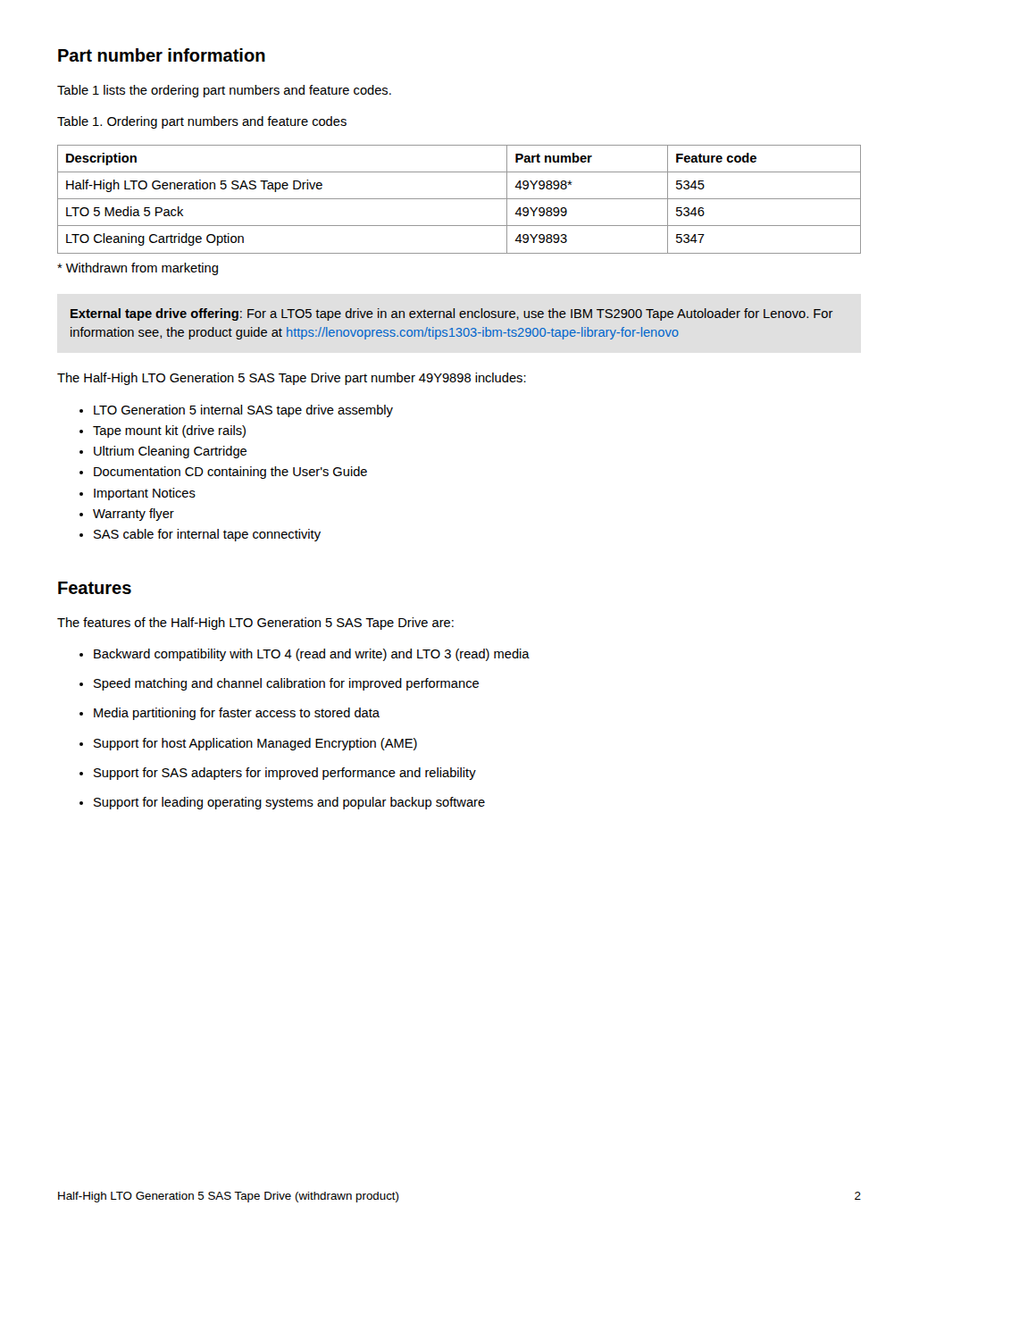Part number information
Table 1 lists the ordering part numbers and feature codes.
Table 1. Ordering part numbers and feature codes
| Description | Part number | Feature code |
| --- | --- | --- |
| Half-High LTO Generation 5 SAS Tape Drive | 49Y9898* | 5345 |
| LTO 5 Media 5 Pack | 49Y9899 | 5346 |
| LTO Cleaning Cartridge Option | 49Y9893 | 5347 |
* Withdrawn from marketing
External tape drive offering: For a LTO5 tape drive in an external enclosure, use the IBM TS2900 Tape Autoloader for Lenovo. For information see, the product guide at https://lenovopress.com/tips1303-ibm-ts2900-tape-library-for-lenovo
The Half-High LTO Generation 5 SAS Tape Drive part number 49Y9898 includes:
LTO Generation 5 internal SAS tape drive assembly
Tape mount kit (drive rails)
Ultrium Cleaning Cartridge
Documentation CD containing the User's Guide
Important Notices
Warranty flyer
SAS cable for internal tape connectivity
Features
The features of the Half-High LTO Generation 5 SAS Tape Drive are:
Backward compatibility with LTO 4 (read and write) and LTO 3 (read) media
Speed matching and channel calibration for improved performance
Media partitioning for faster access to stored data
Support for host Application Managed Encryption (AME)
Support for SAS adapters for improved performance and reliability
Support for leading operating systems and popular backup software
Half-High LTO Generation 5 SAS Tape Drive (withdrawn product) 2